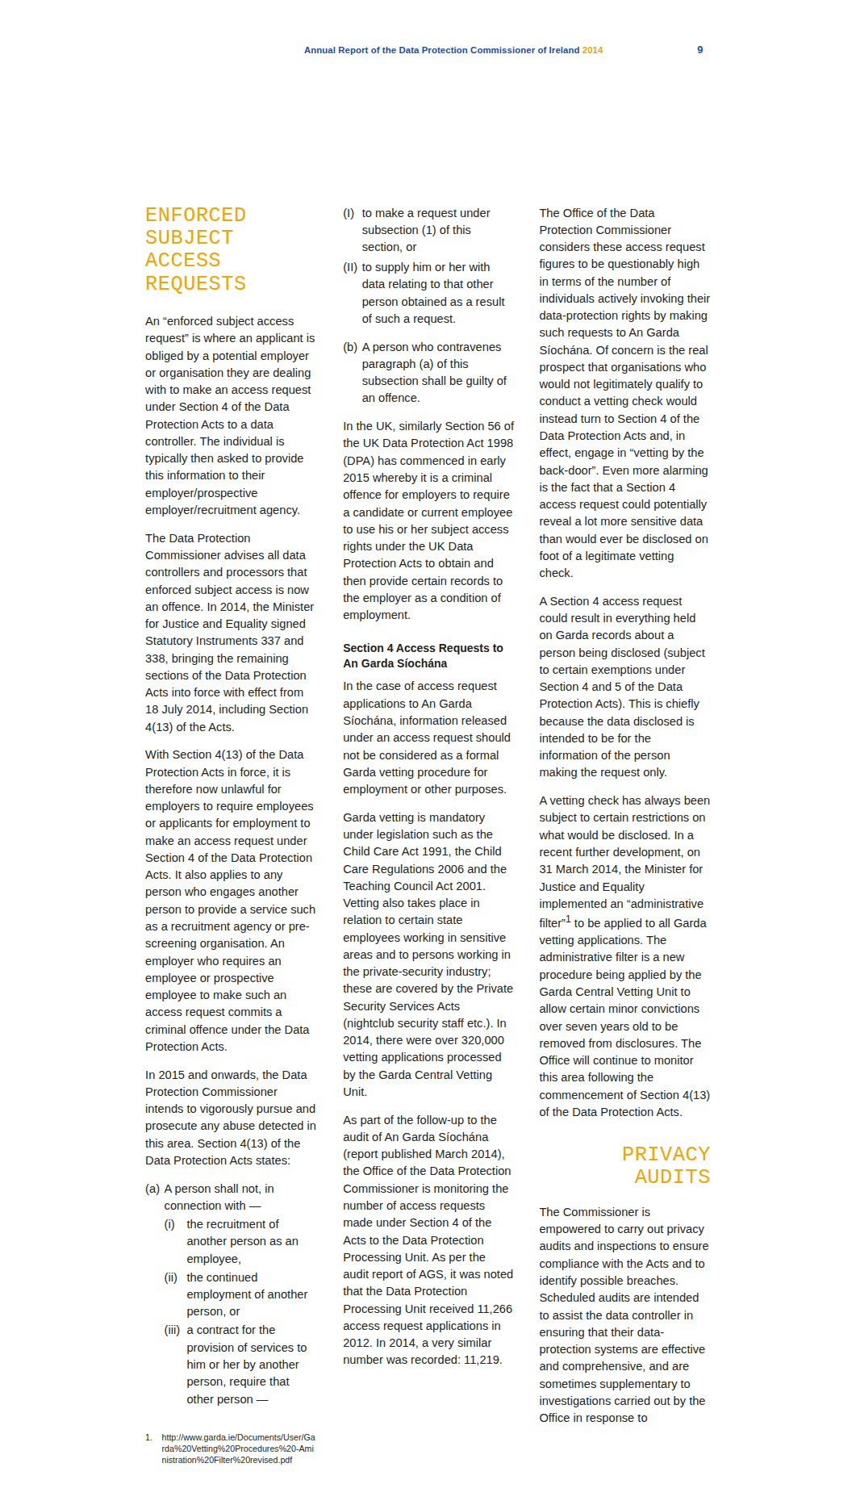Annual Report of the Data Protection Commissioner of Ireland 2014
9
Enforced
Subject
Access
Requests
An “enforced subject access request” is where an applicant is obliged by a potential employer or organisation they are dealing with to make an access request under Section 4 of the Data Protection Acts to a data controller. The individual is typically then asked to provide this information to their employer/prospective employer/recruitment agency.
The Data Protection Commissioner advises all data controllers and processors that enforced subject access is now an offence. In 2014, the Minister for Justice and Equality signed Statutory Instruments 337 and 338, bringing the remaining sections of the Data Protection Acts into force with effect from 18 July 2014, including Section 4(13) of the Acts.
With Section 4(13) of the Data Protection Acts in force, it is therefore now unlawful for employers to require employees or applicants for employment to make an access request under Section 4 of the Data Protection Acts. It also applies to any person who engages another person to provide a service such as a recruitment agency or pre-screening organisation. An employer who requires an employee or prospective employee to make such an access request commits a criminal offence under the Data Protection Acts.
In 2015 and onwards, the Data Protection Commissioner intends to vigorously pursue and prosecute any abuse detected in this area. Section 4(13) of the Data Protection Acts states:
(a) A person shall not, in connection with —
(i) the recruitment of another person as an employee,
(ii) the continued employment of another person, or
(iii) a contract for the provision of services to him or her by another person, require that other person —
1.
http://www.garda.ie/Documents/User/Garda%20Vetting%20Procedures%20-Aministration%20Filter%20revised.pdf
(I) to make a request under subsection (1) of this section, or
(II) to supply him or her with data relating to that other person obtained as a result of such a request.
(b) A person who contravenes paragraph (a) of this subsection shall be guilty of an offence.
In the UK, similarly Section 56 of the UK Data Protection Act 1998 (DPA) has commenced in early 2015 whereby it is a criminal offence for employers to require a candidate or current employee to use his or her subject access rights under the UK Data Protection Acts to obtain and then provide certain records to the employer as a condition of employment.
Section 4 Access Requests to
An Garda Síochána
In the case of access request applications to An Garda Síochána, information released under an access request should not be considered as a formal Garda vetting procedure for employment or other purposes.
Garda vetting is mandatory under legislation such as the Child Care Act 1991, the Child Care Regulations 2006 and the Teaching Council Act 2001. Vetting also takes place in relation to certain state employees working in sensitive areas and to persons working in the private-security industry; these are covered by the Private Security Services Acts (nightclub security staff etc.). In 2014, there were over 320,000 vetting applications processed by the Garda Central Vetting Unit.
As part of the follow-up to the audit of An Garda Síochána (report published March 2014), the Office of the Data Protection Commissioner is monitoring the number of access requests made under Section 4 of the Acts to the Data Protection Processing Unit. As per the audit report of AGS, it was noted that the Data Protection Processing Unit received 11,266 access request applications in 2012. In 2014, a very similar number was recorded: 11,219.
The Office of the Data Protection Commissioner considers these access request figures to be questionably high in terms of the number of individuals actively invoking their data-protection rights by making such requests to An Garda Síochána. Of concern is the real prospect that organisations who would not legitimately qualify to conduct a vetting check would instead turn to Section 4 of the Data Protection Acts and, in effect, engage in “vetting by the back-door”. Even more alarming is the fact that a Section 4 access request could potentially reveal a lot more sensitive data than would ever be disclosed on foot of a legitimate vetting check.
A Section 4 access request could result in everything held on Garda records about a person being disclosed (subject to certain exemptions under Section 4 and 5 of the Data Protection Acts). This is chiefly because the data disclosed is intended to be for the information of the person making the request only.
A vetting check has always been subject to certain restrictions on what would be disclosed. In a recent further development, on 31 March 2014, the Minister for Justice and Equality implemented an “administrative filter”1 to be applied to all Garda vetting applications. The administrative filter is a new procedure being applied by the Garda Central Vetting Unit to allow certain minor convictions over seven years old to be removed from disclosures. The Office will continue to monitor this area following the commencement of Section 4(13) of the Data Protection Acts.
Privacy Audits
The Commissioner is empowered to carry out privacy audits and inspections to ensure compliance with the Acts and to identify possible breaches. Scheduled audits are intended to assist the data controller in ensuring that their data-protection systems are effective and comprehensive, and are sometimes supplementary to investigations carried out by the Office in response to